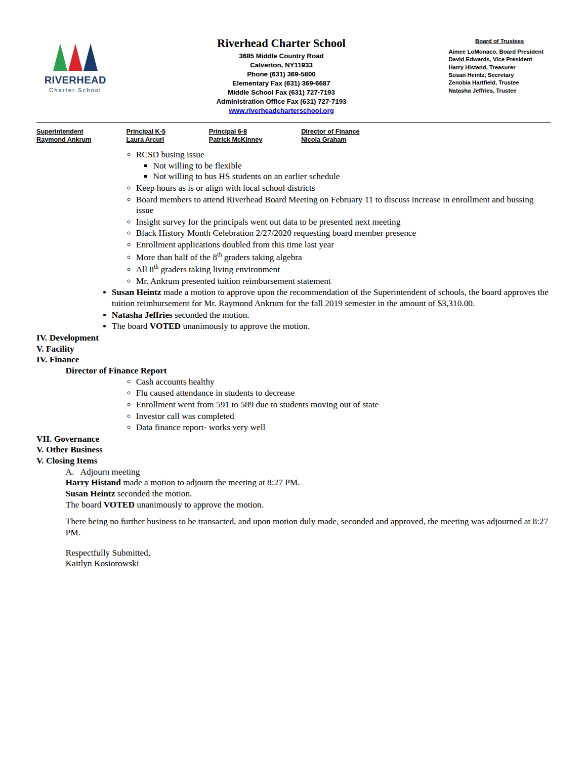RIVERHEAD
Charter School
Riverhead Charter School
3685 Middle Country Road
Calverton, NY11933
Phone (631) 369-5800
Elementary Fax (631) 369-6687
Middle School Fax (631) 727-7193
Administration Office Fax (631) 727-7193
www.riverheadcharterschool.org
Board of Trustees
Aimee LoMonaco, Board President
David Edwards, Vice President
Harry Histand, Treasurer
Susan Heintz, Secretary
Zenobia Hartfield, Trustee
Natasha Jeffries, Trustee
Superintendent
Raymond Ankrum
Principal K-5
Laura Arcuri
Principal 6-8
Patrick McKinney
Director of Finance
Nicola Graham
RCSD busing issue
Not willing to be flexible
Not willing to bus HS students on an earlier schedule
Keep hours as is or align with local school districts
Board members to attend Riverhead Board Meeting on February 11 to discuss increase in enrollment and bussing issue
Insight survey for the principals went out data to be presented next meeting
Black History Month Celebration 2/27/2020 requesting board member presence
Enrollment applications doubled from this time last year
More than half of the 8th graders taking algebra
All 8th graders taking living environment
Mr. Ankrum presented tuition reimbursement statement
Susan Heintz made a motion to approve upon the recommendation of the Superintendent of schools, the board approves the tuition reimbursement for Mr. Raymond Ankrum for the fall 2019 semester in the amount of $3,310.00.
Natasha Jeffries seconded the motion.
The board VOTED unanimously to approve the motion.
IV. Development
V. Facility
IV. Finance
Director of Finance Report
Cash accounts healthy
Flu caused attendance in students to decrease
Enrollment went from 591 to 589 due to students moving out of state
Investor call was completed
Data finance report- works very well
VII. Governance
V. Other Business
V. Closing Items
A. Adjourn meeting
Harry Histand made a motion to adjourn the meeting at 8:27 PM.
Susan Heintz seconded the motion.
The board VOTED unanimously to approve the motion.
There being no further business to be transacted, and upon motion duly made, seconded and approved, the meeting was adjourned at 8:27 PM.
Respectfully Submitted,
Kaitlyn Kosiorowski